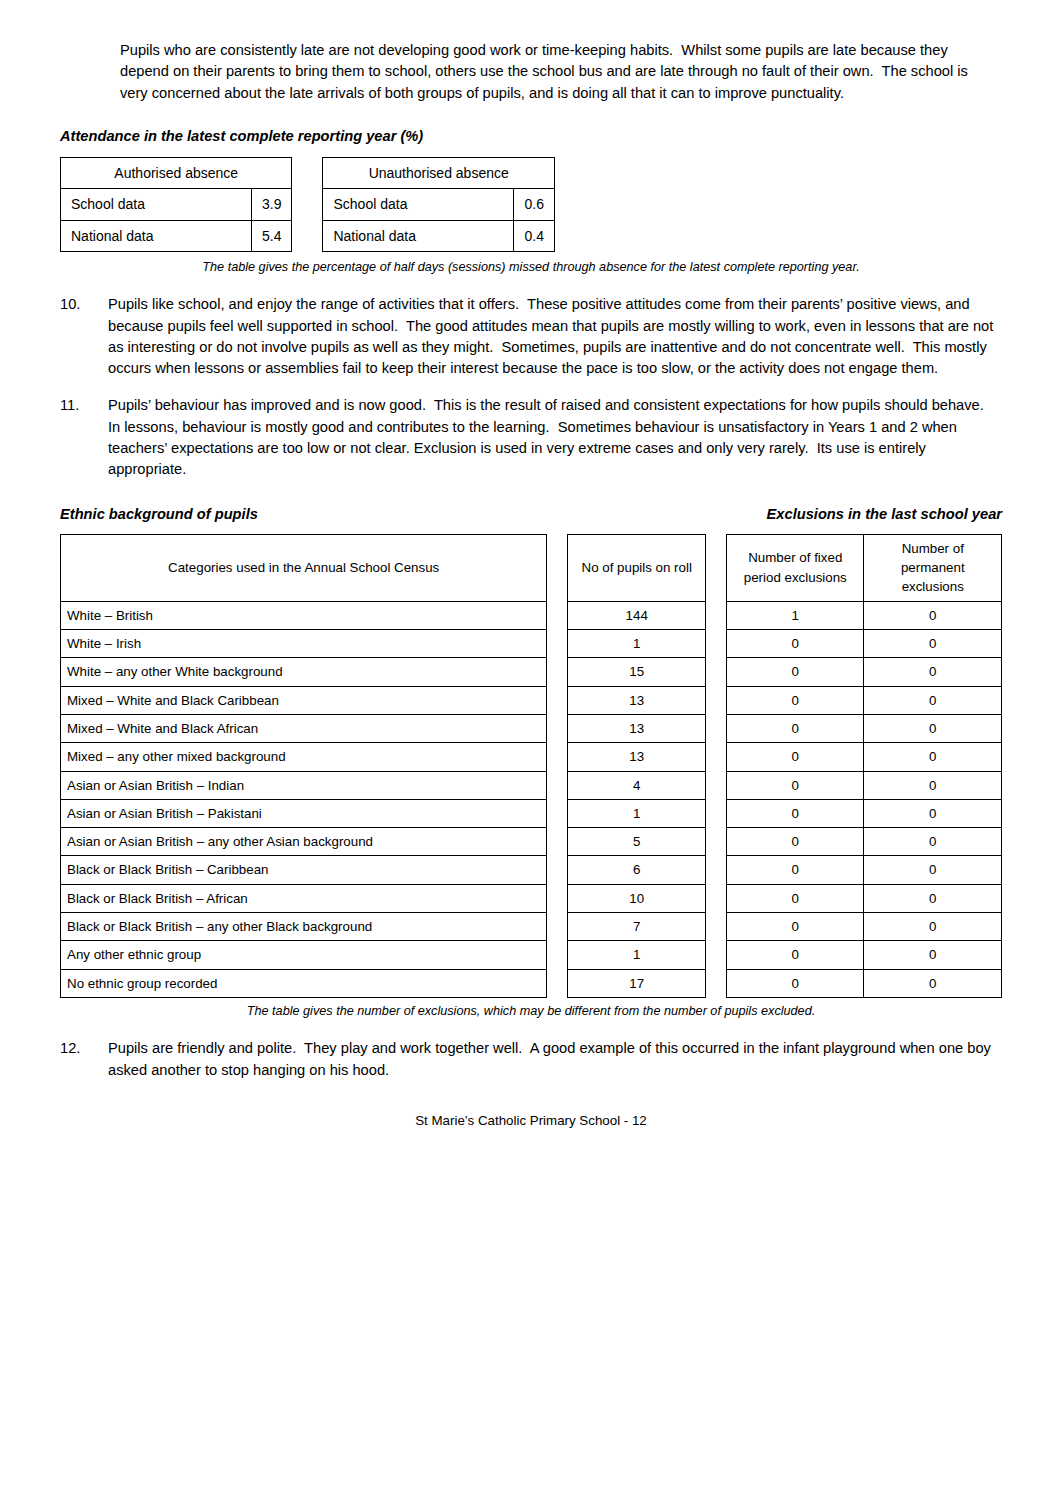Pupils who are consistently late are not developing good work or time-keeping habits. Whilst some pupils are late because they depend on their parents to bring them to school, others use the school bus and are late through no fault of their own. The school is very concerned about the late arrivals of both groups of pupils, and is doing all that it can to improve punctuality.
Attendance in the latest complete reporting year (%)
| Authorised absence |
| --- |
| School data | 3.9 |
| National data | 5.4 |
| Unauthorised absence |
| --- |
| School data | 0.6 |
| National data | 0.4 |
The table gives the percentage of half days (sessions) missed through absence for the latest complete reporting year.
10.
Pupils like school, and enjoy the range of activities that it offers. These positive attitudes come from their parents’ positive views, and because pupils feel well supported in school. The good attitudes mean that pupils are mostly willing to work, even in lessons that are not as interesting or do not involve pupils as well as they might. Sometimes, pupils are inattentive and do not concentrate well. This mostly occurs when lessons or assemblies fail to keep their interest because the pace is too slow, or the activity does not engage them.
11.
Pupils’ behaviour has improved and is now good. This is the result of raised and consistent expectations for how pupils should behave. In lessons, behaviour is mostly good and contributes to the learning. Sometimes behaviour is unsatisfactory in Years 1 and 2 when teachers’ expectations are too low or not clear. Exclusion is used in very extreme cases and only very rarely. Its use is entirely appropriate.
Ethnic background of pupils Exclusions in the last school year
| Categories used in the Annual School Census | | No of pupils on roll | | Number of fixed period exclusions | Number of permanent exclusions |
| White – British | | 144 | | 1 | 0 |
| White – Irish | | 1 | | 0 | 0 |
| White – any other White background | | 15 | | 0 | 0 |
| Mixed – White and Black Caribbean | | 13 | | 0 | 0 |
| Mixed – White and Black African | | 13 | | 0 | 0 |
| Mixed – any other mixed background | | 13 | | 0 | 0 |
| Asian or Asian British – Indian | | 4 | | 0 | 0 |
| Asian or Asian British – Pakistani | | 1 | | 0 | 0 |
| Asian or Asian British – any other Asian background | | 5 | | 0 | 0 |
| Black or Black British – Caribbean | | 6 | | 0 | 0 |
| Black or Black British – African | | 10 | | 0 | 0 |
| Black or Black British – any other Black background | | 7 | | 0 | 0 |
| Any other ethnic group | | 1 | | 0 | 0 |
| No ethnic group recorded | | 17 | | 0 | 0 |
The table gives the number of exclusions, which may be different from the number of pupils excluded.
12.
Pupils are friendly and polite. They play and work together well. A good example of this occurred in the infant playground when one boy asked another to stop hanging on his hood.
St Marie’s Catholic Primary School - 12